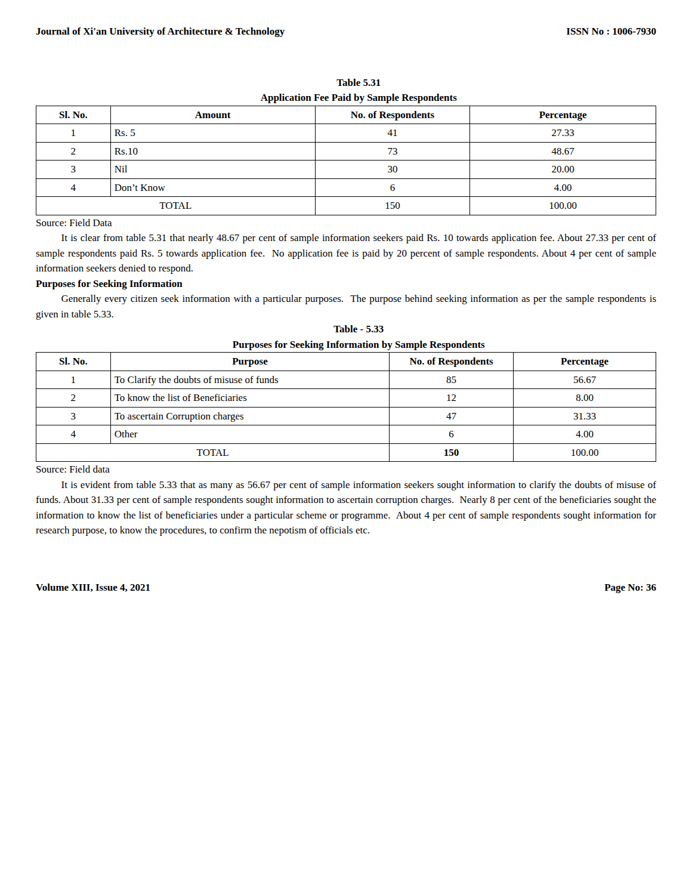Journal of Xi'an University of Architecture & Technology ISSN No : 1006-7930
Table 5.31
Application Fee Paid by Sample Respondents
| Sl. No. | Amount | No. of Respondents | Percentage |
| --- | --- | --- | --- |
| 1 | Rs. 5 | 41 | 27.33 |
| 2 | Rs.10 | 73 | 48.67 |
| 3 | Nil | 30 | 20.00 |
| 4 | Don’t Know | 6 | 4.00 |
| TOTAL | 150 | 100.00 |
Source: Field Data
It is clear from table 5.31 that nearly 48.67 per cent of sample information seekers paid Rs. 10 towards application fee. About 27.33 per cent of sample respondents paid Rs. 5 towards application fee. No application fee is paid by 20 percent of sample respondents. About 4 per cent of sample information seekers denied to respond.
Purposes for Seeking Information
Generally every citizen seek information with a particular purposes. The purpose behind seeking information as per the sample respondents is given in table 5.33.
Table - 5.33
Purposes for Seeking Information by Sample Respondents
| Sl. No. | Purpose | No. of Respondents | Percentage |
| --- | --- | --- | --- |
| 1 | To Clarify the doubts of misuse of funds | 85 | 56.67 |
| 2 | To know the list of Beneficiaries | 12 | 8.00 |
| 3 | To ascertain Corruption charges | 47 | 31.33 |
| 4 | Other | 6 | 4.00 |
| TOTAL | 150 | 100.00 |
Source: Field data
It is evident from table 5.33 that as many as 56.67 per cent of sample information seekers sought information to clarify the doubts of misuse of funds. About 31.33 per cent of sample respondents sought information to ascertain corruption charges. Nearly 8 per cent of the beneficiaries sought the information to know the list of beneficiaries under a particular scheme or programme. About 4 per cent of sample respondents sought information for research purpose, to know the procedures, to confirm the nepotism of officials etc.
Volume XIII, Issue 4, 2021 Page No: 36